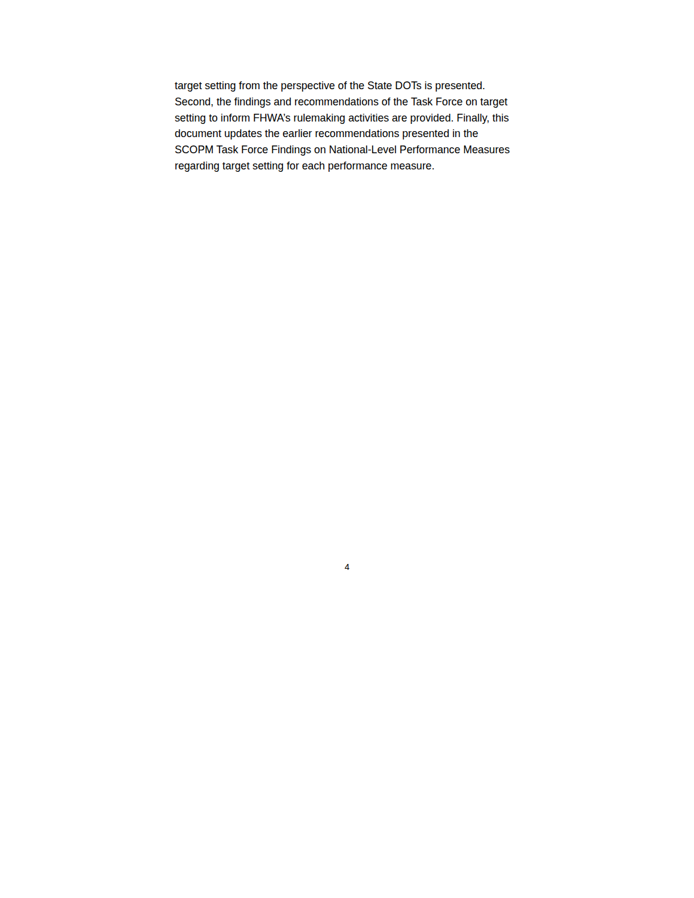target setting from the perspective of the State DOTs is presented. Second, the findings and recommendations of the Task Force on target setting to inform FHWA’s rulemaking activities are provided. Finally, this document updates the earlier recommendations presented in the SCOPM Task Force Findings on National-Level Performance Measures regarding target setting for each performance measure.
4